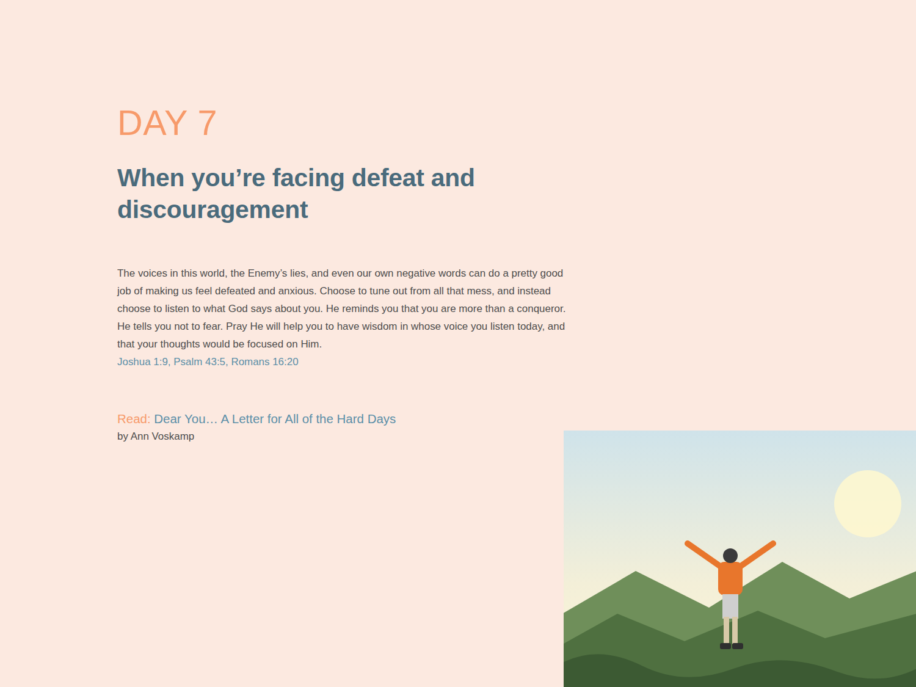DAY 7
When you’re facing defeat and discouragement
The voices in this world, the Enemy’s lies, and even our own negative words can do a pretty good job of making us feel defeated and anxious. Choose to tune out from all that mess, and instead choose to listen to what God says about you. He reminds you that you are more than a conqueror. He tells you not to fear. Pray He will help you to have wisdom in whose voice you listen today, and that your thoughts would be focused on Him. Joshua 1:9, Psalm 43:5, Romans 16:20
Read: Dear You… A Letter for All of the Hard Days by Ann Voskamp